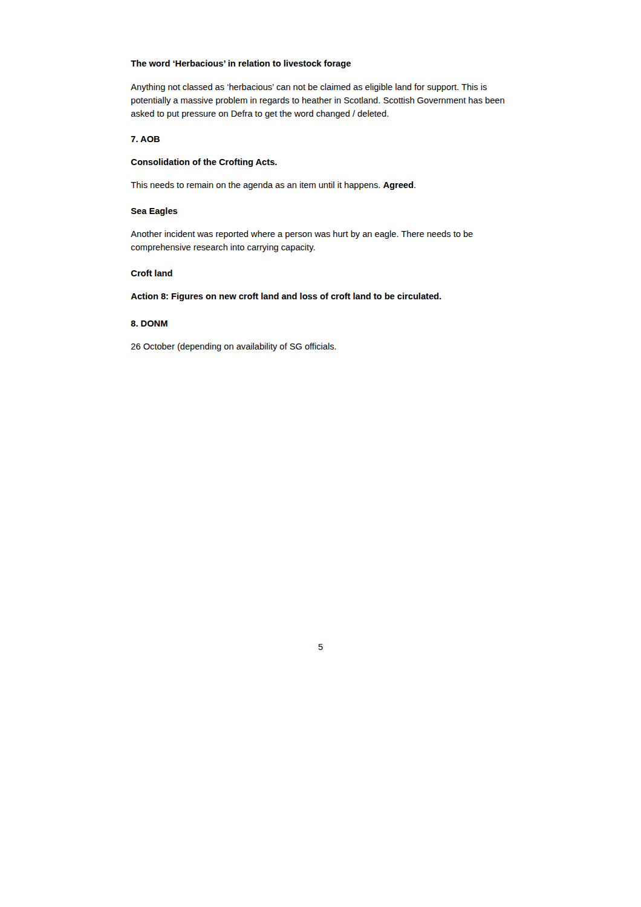The word ‘Herbacious’ in relation to livestock forage
Anything not classed as ‘herbacious’ can not be claimed as eligible land for support. This is potentially a massive problem in regards to heather in Scotland. Scottish Government has been asked to put pressure on Defra to get the word changed / deleted.
7. AOB
Consolidation of the Crofting Acts.
This needs to remain on the agenda as an item until it happens. Agreed.
Sea Eagles
Another incident was reported where a person was hurt by an eagle. There needs to be comprehensive research into carrying capacity.
Croft land
Action 8: Figures on new croft land and loss of croft land to be circulated.
8. DONM
26 October (depending on availability of SG officials.
5